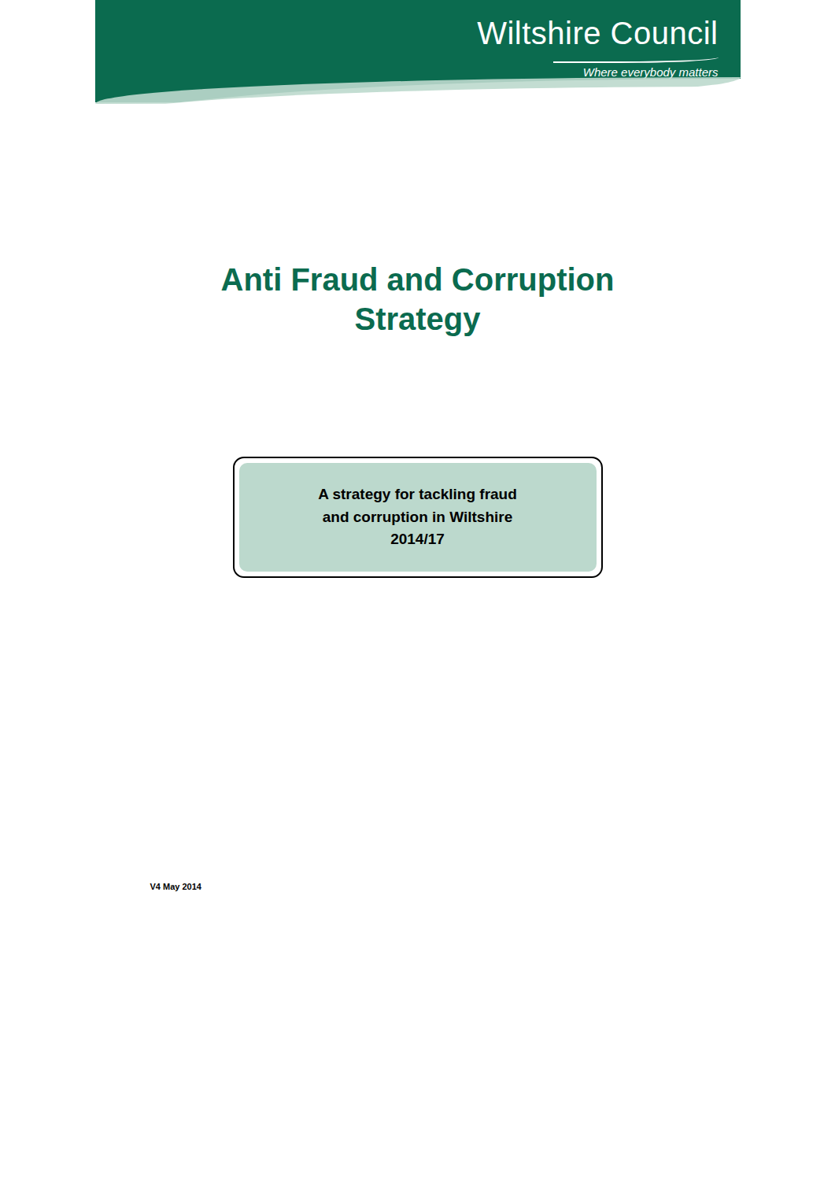Wiltshire Council Where everybody matters
Anti Fraud and Corruption
Strategy
A strategy for tackling fraud
and corruption in Wiltshire
2014/17
V4 May 2014